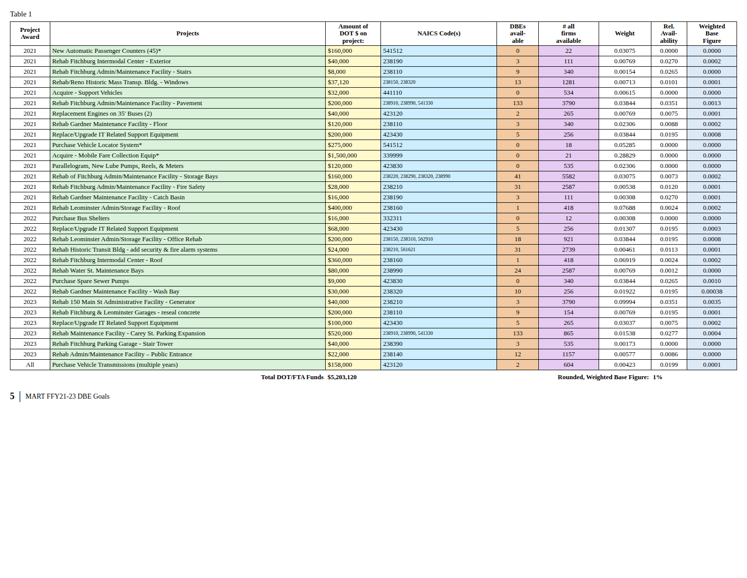Table 1
| Project Award | Projects | Amount of DOT $ on project: | NAICS Code(s) | DBEs avail- able | # all firms available | Weight | Rel. Avail- ability | Weighted Base Figure |
| --- | --- | --- | --- | --- | --- | --- | --- | --- |
| 2021 | New Automatic Passenger Counters (45)* | $160,000 | 541512 | 0 | 22 | 0.03075 | 0.0000 | 0.0000 |
| 2021 | Rehab Fitchburg Intermodal Center - Exterior | $40,000 | 238190 | 3 | 111 | 0.00769 | 0.0270 | 0.0002 |
| 2021 | Rehab Fitchburg Admin/Maintenance Facility - Stairs | $8,000 | 238110 | 9 | 340 | 0.00154 | 0.0265 | 0.0000 |
| 2021 | Rehab/Reno Historic Mass Transp. Bldg. - Windows | $37,120 | 238150, 238320 | 13 | 1281 | 0.00713 | 0.0101 | 0.0001 |
| 2021 | Acquire - Support Vehicles | $32,000 | 441110 | 0 | 534 | 0.00615 | 0.0000 | 0.0000 |
| 2021 | Rehab Fitchburg Admin/Maintenance Facility - Pavement | $200,000 | 238910, 238990, 541330 | 133 | 3790 | 0.03844 | 0.0351 | 0.0013 |
| 2021 | Replacement Engines on 35' Buses (2) | $40,000 | 423120 | 2 | 265 | 0.00769 | 0.0075 | 0.0001 |
| 2021 | Rehab Gardner Maintenance Facility - Floor | $120,000 | 238110 | 3 | 340 | 0.02306 | 0.0088 | 0.0002 |
| 2021 | Replace/Upgrade IT Related Support Equipment | $200,000 | 423430 | 5 | 256 | 0.03844 | 0.0195 | 0.0008 |
| 2021 | Purchase Vehicle Locator System* | $275,000 | 541512 | 0 | 18 | 0.05285 | 0.0000 | 0.0000 |
| 2021 | Acquire - Mobile Fare Collection Equip* | $1,500,000 | 339999 | 0 | 21 | 0.28829 | 0.0000 | 0.0000 |
| 2021 | Parallelogram, New Lube Pumps, Reels, & Meters | $120,000 | 423830 | 0 | 535 | 0.02306 | 0.0000 | 0.0000 |
| 2021 | Rehab of Fitchburg Admin/Maintenance Facility - Storage Bays | $160,000 | 238220, 238290, 238320, 238990 | 41 | 5582 | 0.03075 | 0.0073 | 0.0002 |
| 2021 | Rehab Fitchburg Admin/Maintenance Facility - Fire Safety | $28,000 | 238210 | 31 | 2587 | 0.00538 | 0.0120 | 0.0001 |
| 2021 | Rehab Gardner Maintenance Facility - Catch Basin | $16,000 | 238190 | 3 | 111 | 0.00308 | 0.0270 | 0.0001 |
| 2021 | Rehab Leominster Admin/Storage Facility - Roof | $400,000 | 238160 | 1 | 418 | 0.07688 | 0.0024 | 0.0002 |
| 2022 | Purchase Bus Shelters | $16,000 | 332311 | 0 | 12 | 0.00308 | 0.0000 | 0.0000 |
| 2022 | Replace/Upgrade IT Related Support Equipment | $68,000 | 423430 | 5 | 256 | 0.01307 | 0.0195 | 0.0003 |
| 2022 | Rehab Leominster Admin/Storage Facility - Office Rehab | $200,000 | 238150, 238310, 562910 | 18 | 921 | 0.03844 | 0.0195 | 0.0008 |
| 2022 | Rehab Historic Transit Bldg - add security & fire alarm systems | $24,000 | 238210, 561621 | 31 | 2739 | 0.00461 | 0.0113 | 0.0001 |
| 2022 | Rehab Fitchburg Intermodal Center - Roof | $360,000 | 238160 | 1 | 418 | 0.06919 | 0.0024 | 0.0002 |
| 2022 | Rehab Water St. Maintenance Bays | $80,000 | 238990 | 24 | 2587 | 0.00769 | 0.0012 | 0.0000 |
| 2022 | Purchase Spare Sewer Pumps | $9,000 | 423830 | 0 | 340 | 0.03844 | 0.0265 | 0.0010 |
| 2022 | Rehab Gardner Maintenance Facility - Wash Bay | $30,000 | 238320 | 10 | 256 | 0.01922 | 0.0195 | 0.00038 |
| 2023 | Rehab 150 Main St Administrative Facility - Generator | $40,000 | 238210 | 3 | 3790 | 0.09994 | 0.0351 | 0.0035 |
| 2023 | Rehab Fitchburg & Leominster Garages - reseal concrete | $200,000 | 238110 | 9 | 154 | 0.00769 | 0.0195 | 0.0001 |
| 2023 | Replace/Upgrade IT Related Support Equipment | $100,000 | 423430 | 5 | 265 | 0.03037 | 0.0075 | 0.0002 |
| 2023 | Rehab Maintenance Facility - Carey St. Parking Expansion | $520,000 | 238910, 238990, 541330 | 133 | 865 | 0.01538 | 0.0277 | 0.0004 |
| 2023 | Rehab Fitchburg Parking Garage - Stair Tower | $40,000 | 238390 | 3 | 535 | 0.00173 | 0.0000 | 0.0000 |
| 2023 | Rehab Admin/Maintenance Facility – Public Entrance | $22,000 | 238140 | 12 | 1157 | 0.00577 | 0.0086 | 0.0000 |
| All | Purchase Vehicle Transmissions (multiple years) | $158,000 | 423120 | 2 | 604 | 0.00423 | 0.0199 | 0.0001 |
| Total DOT/FTA Funds | $5,203,120 | Rounded, Weighted Base Figure: | 1% |
5 MART FFY21-23 DBE Goals